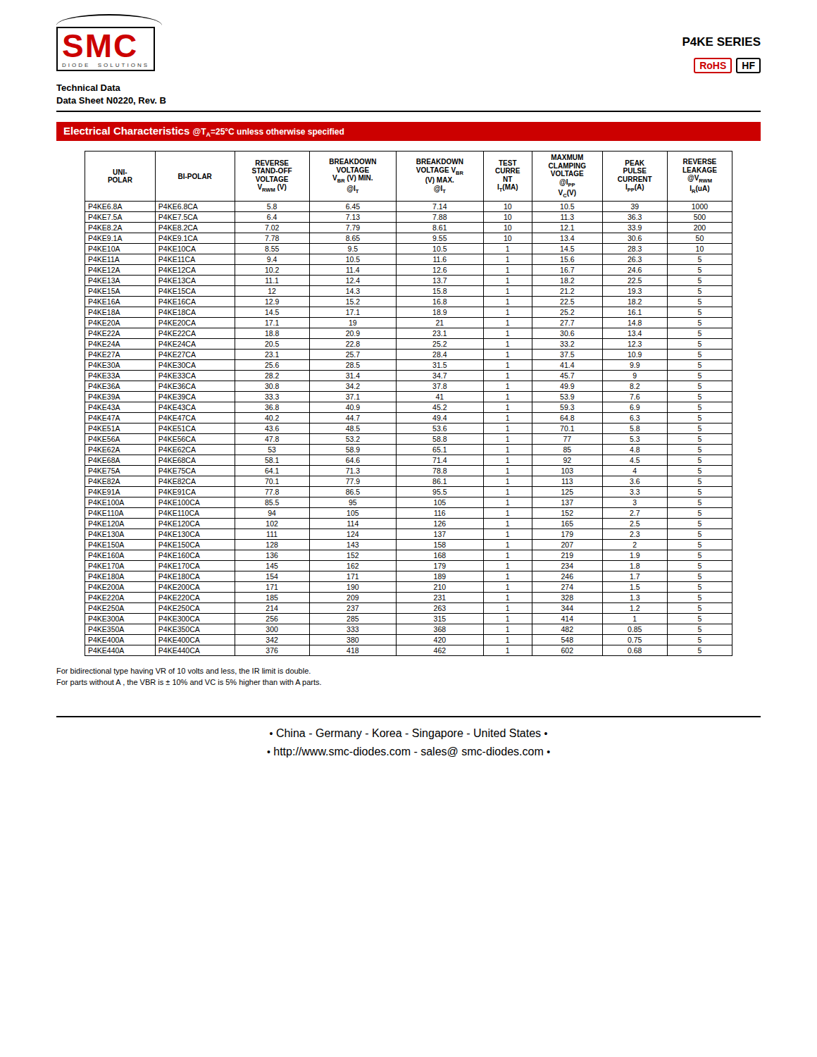SMC
DIODE SOLUTIONS
P4KE SERIES
Technical Data
Data Sheet N0220, Rev. B
RoHS HF
Electrical Characteristics @TA=25°C unless otherwise specified
| UNI- POLAR | BI-POLAR | REVERSE STAND-OFF VOLTAGE V RWM (V) | BREAKDOWN VOLTAGE V BR (V) MIN. @I T | BREAKDOWN VOLTAGE V BR (V) MAX. @I T | TEST CURRE NT I T (MA) | MAXMUM CLAMPING VOLTAGE @I PP V C (V) | PEAK PULSE CURRENT I PP (A) | REVERSE LEAKAGE @V RWM I R (uA) |
| --- | --- | --- | --- | --- | --- | --- | --- | --- |
| P4KE6.8A | P4KE6.8CA | 5.8 | 6.45 | 7.14 | 10 | 10.5 | 39 | 1000 |
| P4KE7.5A | P4KE7.5CA | 6.4 | 7.13 | 7.88 | 10 | 11.3 | 36.3 | 500 |
| P4KE8.2A | P4KE8.2CA | 7.02 | 7.79 | 8.61 | 10 | 12.1 | 33.9 | 200 |
| P4KE9.1A | P4KE9.1CA | 7.78 | 8.65 | 9.55 | 10 | 13.4 | 30.6 | 50 |
| P4KE10A | P4KE10CA | 8.55 | 9.5 | 10.5 | 1 | 14.5 | 28.3 | 10 |
| P4KE11A | P4KE11CA | 9.4 | 10.5 | 11.6 | 1 | 15.6 | 26.3 | 5 |
| P4KE12A | P4KE12CA | 10.2 | 11.4 | 12.6 | 1 | 16.7 | 24.6 | 5 |
| P4KE13A | P4KE13CA | 11.1 | 12.4 | 13.7 | 1 | 18.2 | 22.5 | 5 |
| P4KE15A | P4KE15CA | 12 | 14.3 | 15.8 | 1 | 21.2 | 19.3 | 5 |
| P4KE16A | P4KE16CA | 12.9 | 15.2 | 16.8 | 1 | 22.5 | 18.2 | 5 |
| P4KE18A | P4KE18CA | 14.5 | 17.1 | 18.9 | 1 | 25.2 | 16.1 | 5 |
| P4KE20A | P4KE20CA | 17.1 | 19 | 21 | 1 | 27.7 | 14.8 | 5 |
| P4KE22A | P4KE22CA | 18.8 | 20.9 | 23.1 | 1 | 30.6 | 13.4 | 5 |
| P4KE24A | P4KE24CA | 20.5 | 22.8 | 25.2 | 1 | 33.2 | 12.3 | 5 |
| P4KE27A | P4KE27CA | 23.1 | 25.7 | 28.4 | 1 | 37.5 | 10.9 | 5 |
| P4KE30A | P4KE30CA | 25.6 | 28.5 | 31.5 | 1 | 41.4 | 9.9 | 5 |
| P4KE33A | P4KE33CA | 28.2 | 31.4 | 34.7 | 1 | 45.7 | 9 | 5 |
| P4KE36A | P4KE36CA | 30.8 | 34.2 | 37.8 | 1 | 49.9 | 8.2 | 5 |
| P4KE39A | P4KE39CA | 33.3 | 37.1 | 41 | 1 | 53.9 | 7.6 | 5 |
| P4KE43A | P4KE43CA | 36.8 | 40.9 | 45.2 | 1 | 59.3 | 6.9 | 5 |
| P4KE47A | P4KE47CA | 40.2 | 44.7 | 49.4 | 1 | 64.8 | 6.3 | 5 |
| P4KE51A | P4KE51CA | 43.6 | 48.5 | 53.6 | 1 | 70.1 | 5.8 | 5 |
| P4KE56A | P4KE56CA | 47.8 | 53.2 | 58.8 | 1 | 77 | 5.3 | 5 |
| P4KE62A | P4KE62CA | 53 | 58.9 | 65.1 | 1 | 85 | 4.8 | 5 |
| P4KE68A | P4KE68CA | 58.1 | 64.6 | 71.4 | 1 | 92 | 4.5 | 5 |
| P4KE75A | P4KE75CA | 64.1 | 71.3 | 78.8 | 1 | 103 | 4 | 5 |
| P4KE82A | P4KE82CA | 70.1 | 77.9 | 86.1 | 1 | 113 | 3.6 | 5 |
| P4KE91A | P4KE91CA | 77.8 | 86.5 | 95.5 | 1 | 125 | 3.3 | 5 |
| P4KE100A | P4KE100CA | 85.5 | 95 | 105 | 1 | 137 | 3 | 5 |
| P4KE110A | P4KE110CA | 94 | 105 | 116 | 1 | 152 | 2.7 | 5 |
| P4KE120A | P4KE120CA | 102 | 114 | 126 | 1 | 165 | 2.5 | 5 |
| P4KE130A | P4KE130CA | 111 | 124 | 137 | 1 | 179 | 2.3 | 5 |
| P4KE150A | P4KE150CA | 128 | 143 | 158 | 1 | 207 | 2 | 5 |
| P4KE160A | P4KE160CA | 136 | 152 | 168 | 1 | 219 | 1.9 | 5 |
| P4KE170A | P4KE170CA | 145 | 162 | 179 | 1 | 234 | 1.8 | 5 |
| P4KE180A | P4KE180CA | 154 | 171 | 189 | 1 | 246 | 1.7 | 5 |
| P4KE200A | P4KE200CA | 171 | 190 | 210 | 1 | 274 | 1.5 | 5 |
| P4KE220A | P4KE220CA | 185 | 209 | 231 | 1 | 328 | 1.3 | 5 |
| P4KE250A | P4KE250CA | 214 | 237 | 263 | 1 | 344 | 1.2 | 5 |
| P4KE300A | P4KE300CA | 256 | 285 | 315 | 1 | 414 | 1 | 5 |
| P4KE350A | P4KE350CA | 300 | 333 | 368 | 1 | 482 | 0.85 | 5 |
| P4KE400A | P4KE400CA | 342 | 380 | 420 | 1 | 548 | 0.75 | 5 |
| P4KE440A | P4KE440CA | 376 | 418 | 462 | 1 | 602 | 0.68 | 5 |
For bidirectional type having VR of 10 volts and less, the IR limit is double.
For parts without A , the VBR is ± 10% and VC is 5% higher than with A parts.
• China - Germany - Korea - Singapore - United States •
• http://www.smc-diodes.com - sales@ smc-diodes.com •